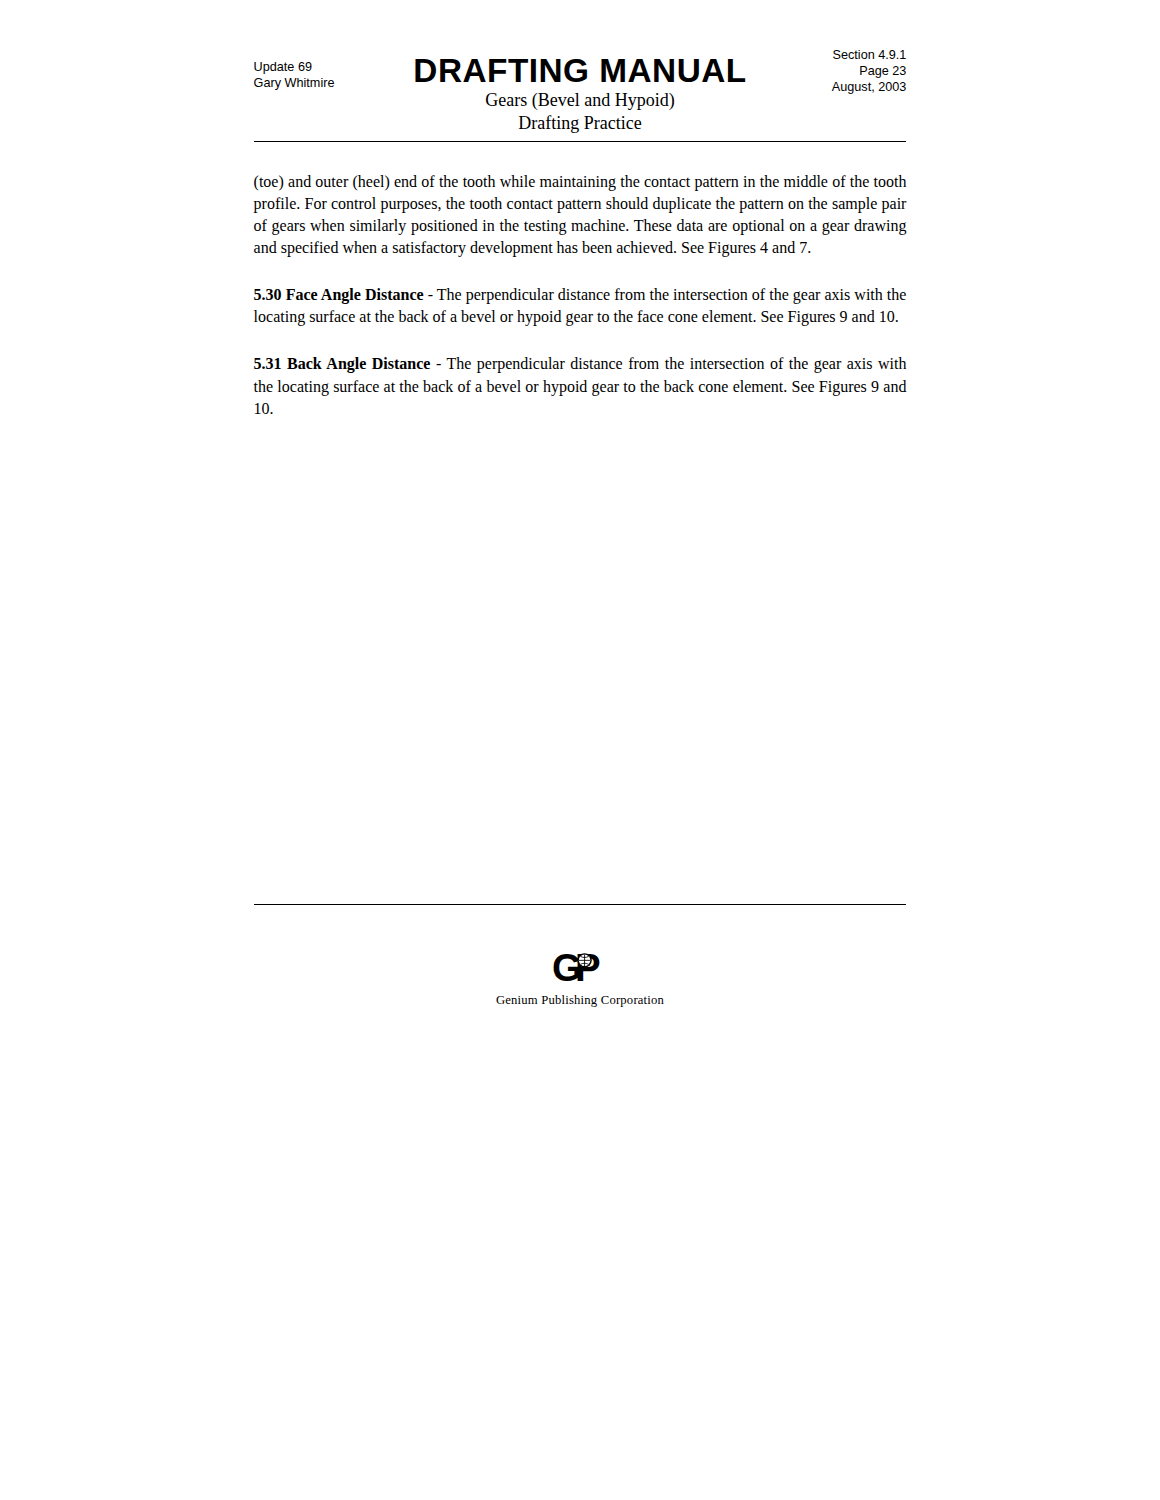DRAFTING MANUAL
Update 69
Gary Whitmire
Gears (Bevel and Hypoid)
Drafting Practice
Section 4.9.1
Page 23
August, 2003
(toe) and outer (heel) end of the tooth while maintaining the contact pattern in the middle of the tooth profile. For control purposes, the tooth contact pattern should duplicate the pattern on the sample pair of gears when similarly positioned in the testing machine. These data are optional on a gear drawing and specified when a satisfactory development has been achieved. See Figures 4 and 7.
5.30 Face Angle Distance - The perpendicular distance from the intersection of the gear axis with the locating surface at the back of a bevel or hypoid gear to the face cone element. See Figures 9 and 10.
5.31 Back Angle Distance - The perpendicular distance from the intersection of the gear axis with the locating surface at the back of a bevel or hypoid gear to the back cone element. See Figures 9 and 10.
G P
Genium Publishing Corporation